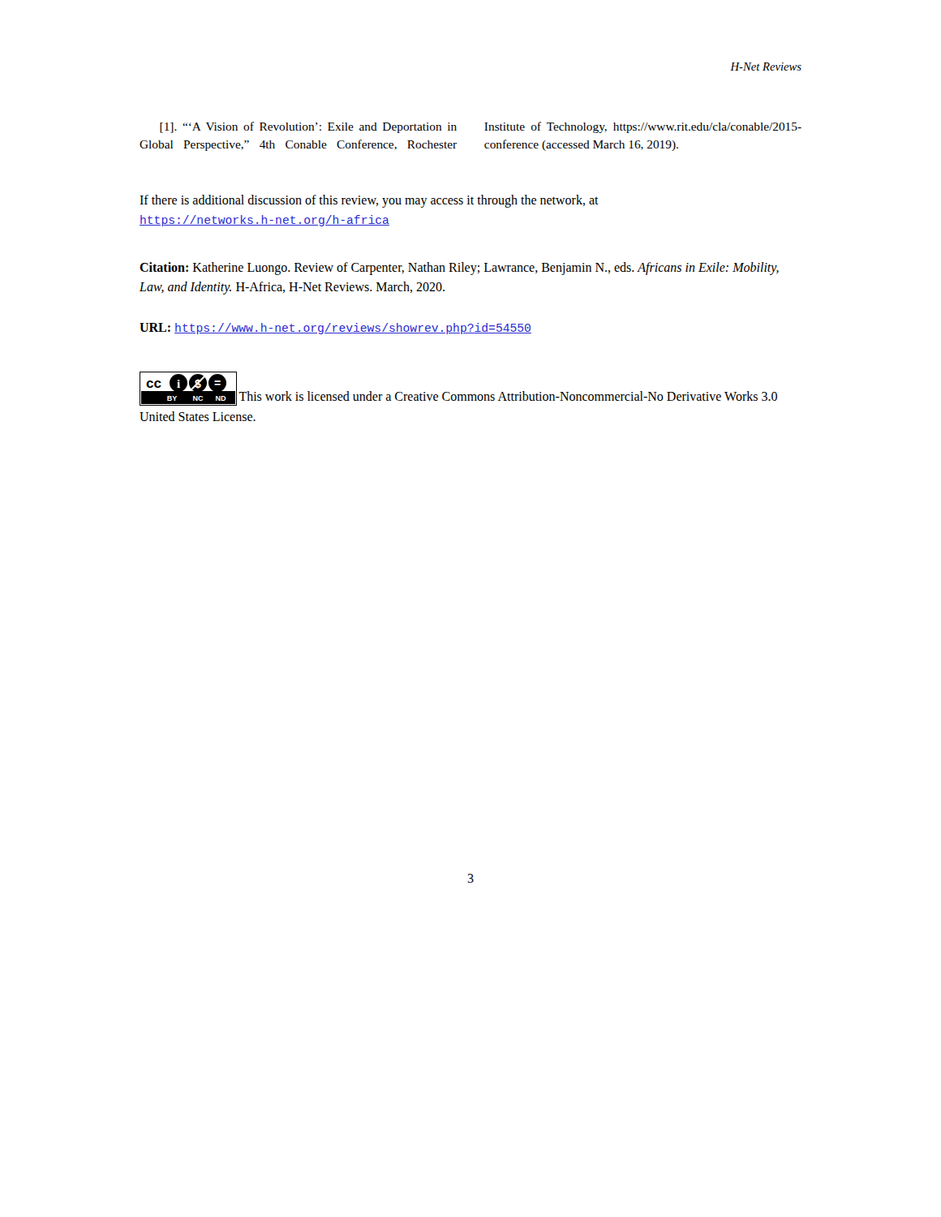H-Net Reviews
[1]. “‘A Vision of Revolution’: Exile and Deportation in Global Perspective,” 4th Conable Conference, Rochester Institute of Technology, https://www.rit.edu/cla/conable/2015-conference (accessed March 16, 2019).
If there is additional discussion of this review, you may access it through the network, at
https://networks.h-net.org/h-africa
Citation: Katherine Luongo. Review of Carpenter, Nathan Riley; Lawrance, Benjamin N., eds. Africans in Exile: Mobility, Law, and Identity. H-Africa, H-Net Reviews. March, 2020.
URL: https://www.h-net.org/reviews/showrev.php?id=54550
cc i $ = BY NC ND This work is licensed under a Creative Commons Attribution-Noncommercial-No Derivative Works 3.0 United States License.
3